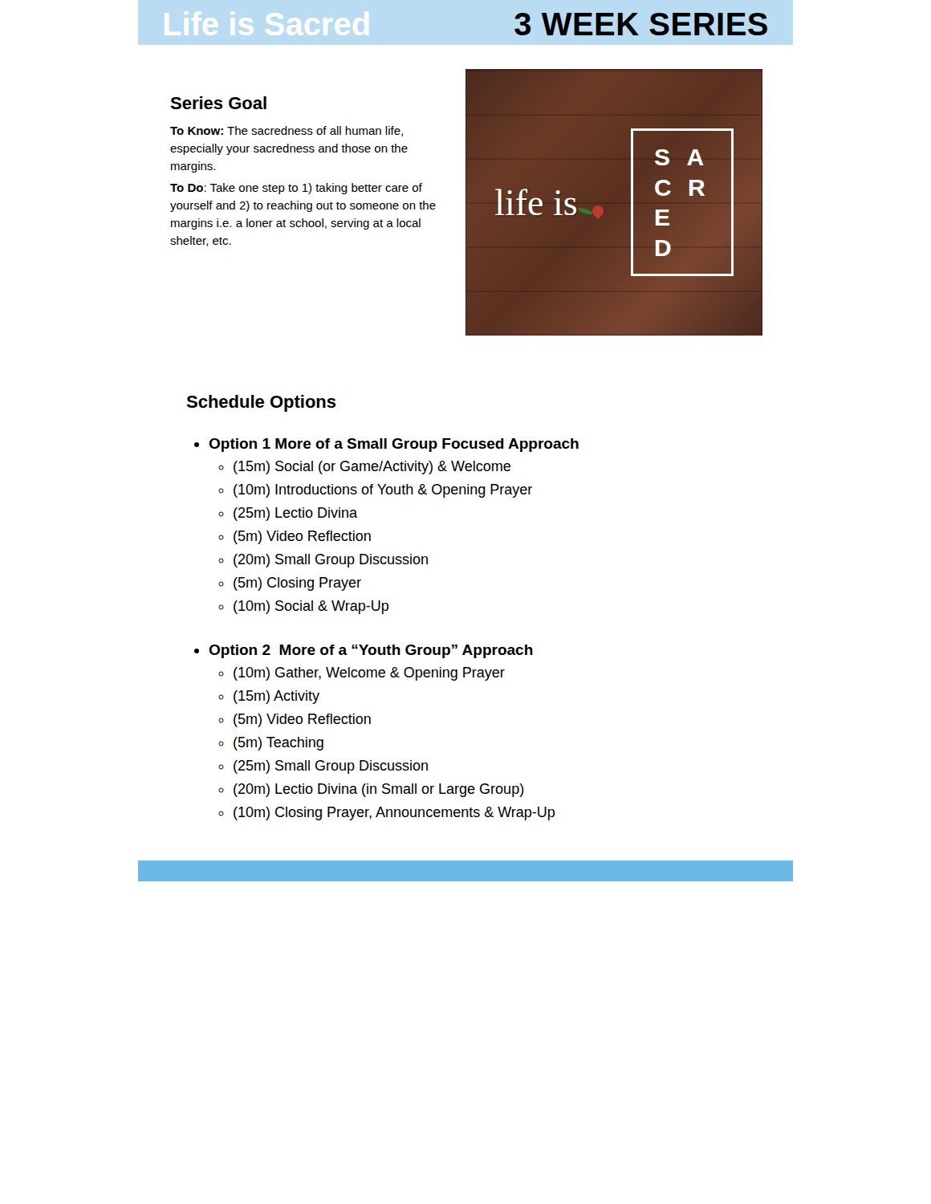Life is Sacred
3 WEEK SERIES
Series Goal
To Know: The sacredness of all human life, especially your sacredness and those on the margins.
To Do: Take one step to 1) taking better care of yourself and 2) to reaching out to someone on the margins i.e. a loner at school, serving at a local shelter, etc.
life is
S A
C R
E
D
Schedule Options
Option 1 More of a Small Group Focused Approach
(15m) Social (or Game/Activity) & Welcome
(10m) Introductions of Youth & Opening Prayer
(25m) Lectio Divina
(5m) Video Reflection
(20m) Small Group Discussion
(5m) Closing Prayer
(10m) Social & Wrap-Up
Option 2 More of a “Youth Group” Approach
(10m) Gather, Welcome & Opening Prayer
(15m) Activity
(5m) Video Reflection
(5m) Teaching
(25m) Small Group Discussion
(20m) Lectio Divina (in Small or Large Group)
(10m) Closing Prayer, Announcements & Wrap-Up